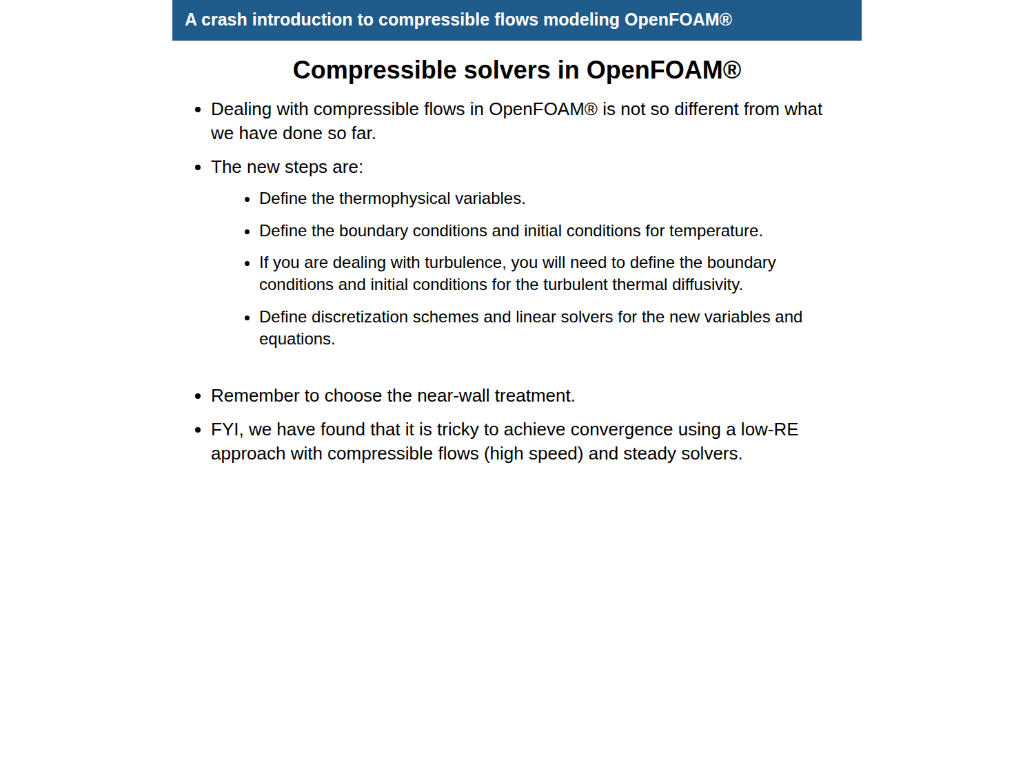A crash introduction to compressible flows modeling OpenFOAM®
Compressible solvers in OpenFOAM®
Dealing with compressible flows in OpenFOAM® is not so different from what we have done so far.
The new steps are:
Define the thermophysical variables.
Define the boundary conditions and initial conditions for temperature.
If you are dealing with turbulence, you will need to define the boundary conditions and initial conditions for the turbulent thermal diffusivity.
Define discretization schemes and linear solvers for the new variables and equations.
Remember to choose the near-wall treatment.
FYI, we have found that it is tricky to achieve convergence using a low-RE approach with compressible flows (high speed) and steady solvers.